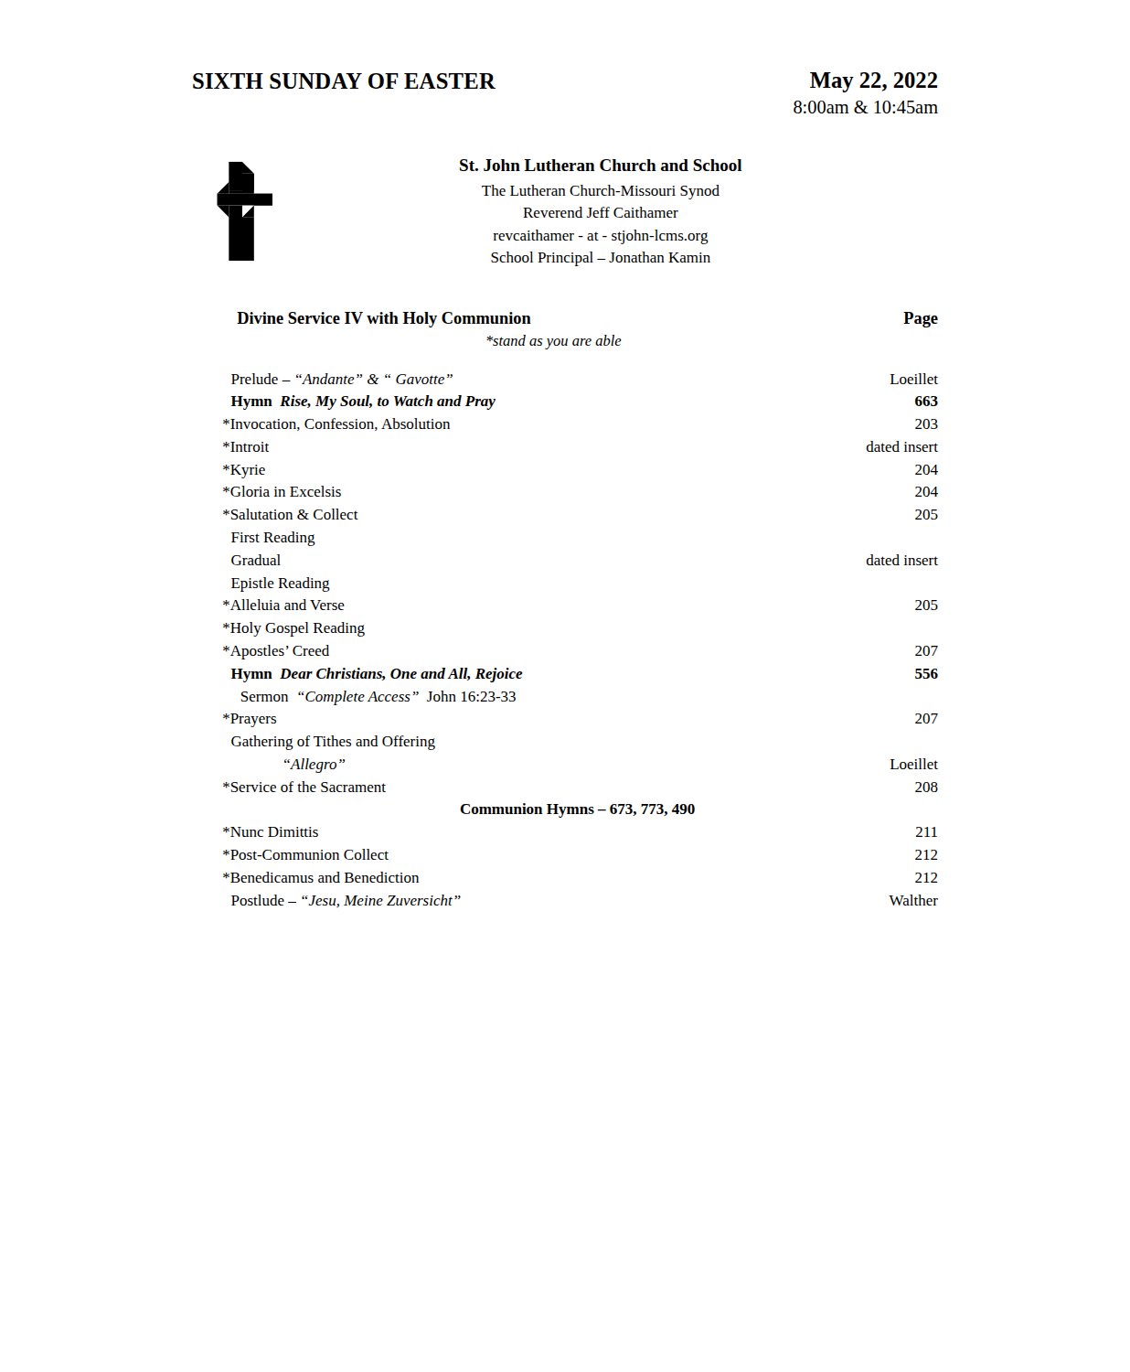SIXTH SUNDAY OF EASTER
May 22, 2022 8:00am & 10:45am
St. John Lutheran Church and School
The Lutheran Church-Missouri Synod
Reverend Jeff Caithamer
revcaithamer - at - stjohn-lcms.org
School Principal – Jonathan Kamin
Divine Service IV with Holy Communion Page
*stand as you are able
| Prelude – “Andante” & “ Gavotte” | Loeillet |
| Hymn Rise, My Soul, to Watch and Pray | 663 |
| *Invocation, Confession, Absolution | 203 |
| *Introit | dated insert |
| *Kyrie | 204 |
| *Gloria in Excelsis | 204 |
| *Salutation & Collect | 205 |
| First Reading | |
| Gradual | dated insert |
| Epistle Reading | |
| *Alleluia and Verse | 205 |
| *Holy Gospel Reading | |
| *Apostles’ Creed | 207 |
| Hymn Dear Christians, One and All, Rejoice | 556 |
| Sermon “Complete Access” John 16:23-33 | |
| *Prayers | 207 |
| Gathering of Tithes and Offering | |
| “Allegro” | Loeillet |
| *Service of the Sacrament | 208 |
| Communion Hymns – 673, 773, 490 |
| *Nunc Dimittis | 211 |
| *Post-Communion Collect | 212 |
| *Benedicamus and Benediction | 212 |
| Postlude – “Jesu, Meine Zuversicht” | Walther |